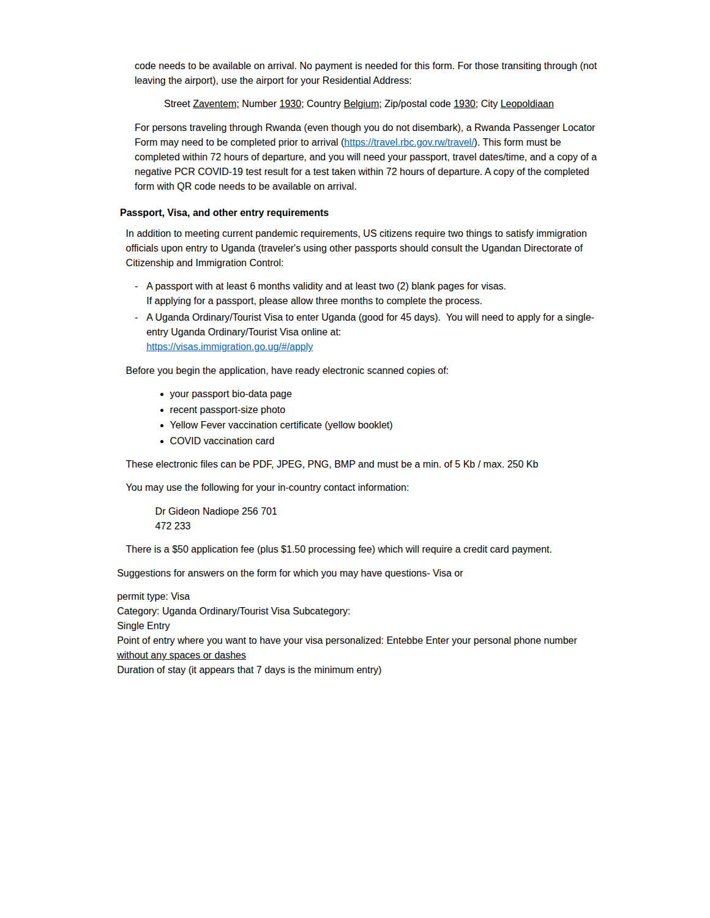code needs to be available on arrival. No payment is needed for this form. For those transiting through (not leaving the airport), use the airport for your Residential Address:
Street Zaventem; Number 1930; Country Belgium; Zip/postal code 1930; City Leopoldiaan
For persons traveling through Rwanda (even though you do not disembark), a Rwanda Passenger Locator Form may need to be completed prior to arrival (https://travel.rbc.gov.rw/travel/). This form must be completed within 72 hours of departure, and you will need your passport, travel dates/time, and a copy of a negative PCR COVID-19 test result for a test taken within 72 hours of departure. A copy of the completed form with QR code needs to be available on arrival.
Passport, Visa, and other entry requirements
In addition to meeting current pandemic requirements, US citizens require two things to satisfy immigration officials upon entry to Uganda (traveler's using other passports should consult the Ugandan Directorate of Citizenship and Immigration Control:
A passport with at least 6 months validity and at least two (2) blank pages for visas.
If applying for a passport, please allow three months to complete the process.
A Uganda Ordinary/Tourist Visa to enter Uganda (good for 45 days). You will need to apply for a single-entry Uganda Ordinary/Tourist Visa online at:
https://visas.immigration.go.ug/#/apply
Before you begin the application, have ready electronic scanned copies of:
your passport bio-data page
recent passport-size photo
Yellow Fever vaccination certificate (yellow booklet)
COVID vaccination card
These electronic files can be PDF, JPEG, PNG, BMP and must be a min. of 5 Kb / max. 250 Kb
You may use the following for your in-country contact information:
Dr Gideon Nadiope 256 701
472 233
There is a $50 application fee (plus $1.50 processing fee) which will require a credit card payment.
Suggestions for answers on the form for which you may have questions- Visa or
permit type: Visa
Category: Uganda Ordinary/Tourist Visa Subcategory:
Single Entry
Point of entry where you want to have your visa personalized: Entebbe Enter your personal phone number without any spaces or dashes
Duration of stay (it appears that 7 days is the minimum entry)